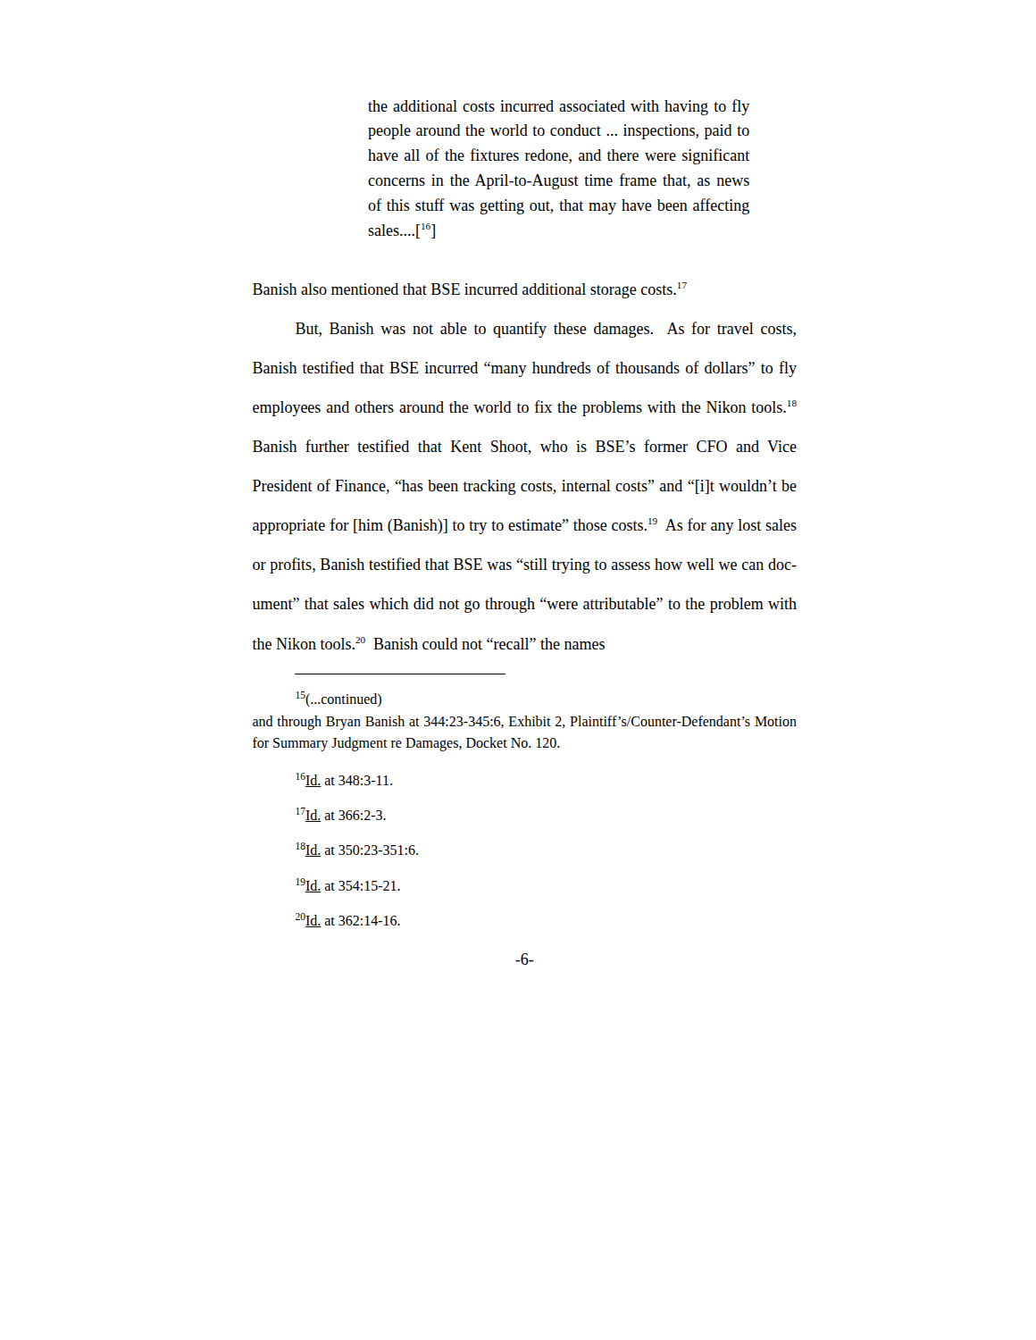the additional costs incurred associated with having to fly people around the world to conduct ... inspections, paid to have all of the fixtures redone, and there were significant concerns in the April-to-August time frame that, as news of this stuff was getting out, that may have been affecting sales....[16]
Banish also mentioned that BSE incurred additional storage costs.17
But, Banish was not able to quantify these damages. As for travel costs, Banish testified that BSE incurred “many hundreds of thousands of dollars” to fly employees and others around the world to fix the problems with the Nikon tools.18 Banish further testified that Kent Shoot, who is BSE’s former CFO and Vice President of Finance, “has been tracking costs, internal costs” and “[i]t wouldn’t be appropriate for [him (Banish)] to try to estimate” those costs.19 As for any lost sales or profits, Banish testified that BSE was “still trying to assess how well we can document” that sales which did not go through “were attributable” to the problem with the Nikon tools.20 Banish could not “recall” the names
15(...continued)
and through Bryan Banish at 344:23-345:6, Exhibit 2, Plaintiff’s/Counter-Defendant’s Motion for Summary Judgment re Damages, Docket No. 120.
16Id. at 348:3-11.
17Id. at 366:2-3.
18Id. at 350:23-351:6.
19Id. at 354:15-21.
20Id. at 362:14-16.
-6-